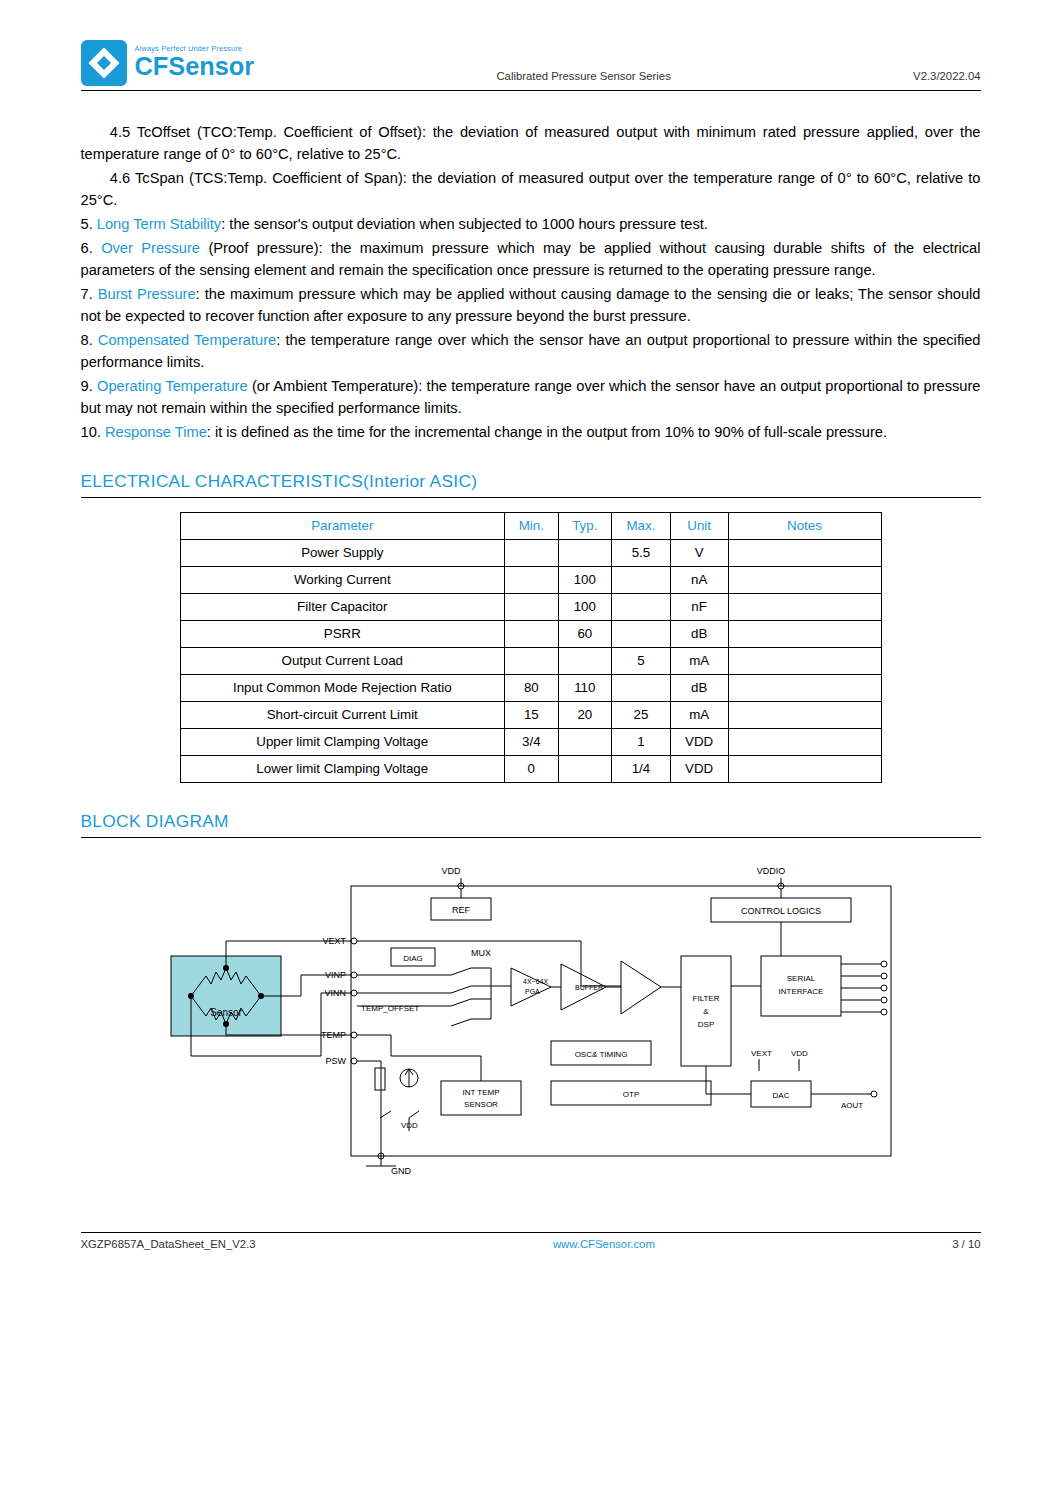Always Perfect Under Pressure
CFSensor
Calibrated Pressure Sensor Series
V2.3/2022.04
4.5 TcOffset (TCO:Temp. Coefficient of Offset): the deviation of measured output with minimum rated pressure applied, over the temperature range of 0° to 60°C, relative to 25°C.
4.6 TcSpan (TCS:Temp. Coefficient of Span): the deviation of measured output over the temperature range of 0° to 60°C, relative to 25°C.
5. Long Term Stability: the sensor's output deviation when subjected to 1000 hours pressure test.
6. Over Pressure (Proof pressure): the maximum pressure which may be applied without causing durable shifts of the electrical parameters of the sensing element and remain the specification once pressure is returned to the operating pressure range.
7. Burst Pressure: the maximum pressure which may be applied without causing damage to the sensing die or leaks; The sensor should not be expected to recover function after exposure to any pressure beyond the burst pressure.
8. Compensated Temperature: the temperature range over which the sensor have an output proportional to pressure within the specified performance limits.
9. Operating Temperature (or Ambient Temperature): the temperature range over which the sensor have an output proportional to pressure but may not remain within the specified performance limits.
10. Response Time: it is defined as the time for the incremental change in the output from 10% to 90% of full-scale pressure.
ELECTRICAL CHARACTERISTICS(Interior ASIC)
| Parameter | Min. | Typ. | Max. | Unit | Notes |
| --- | --- | --- | --- | --- | --- |
| Power Supply | | | 5.5 | V | |
| Working Current | | 100 | | nA | |
| Filter Capacitor | | 100 | | nF | |
| PSRR | | 60 | | dB | |
| Output Current Load | | | 5 | mA | |
| Input Common Mode Rejection Ratio | 80 | 110 | | dB | |
| Short-circuit Current Limit | 15 | 20 | 25 | mA | |
| Upper limit Clamping Voltage | 3/4 | | 1 | VDD | |
| Lower limit Clamping Voltage | 0 | | 1/4 | VDD | |
BLOCK DIAGRAM
VDD VDDIO REF CONTROL LOGICS Sensor VEXT VINP VINN DIAG TEMP_OFFSET TEMP PSW MUX 4X~64X PGA BUFFER FILTER & DSP SERIAL INTERFACE OSC& TIMING OTP INT TEMP SENSOR VEXT VDD DAC AOUT VDD GND
XGZP6857A_DataSheet_EN_V2.3
www.CFSensor.com
3 / 10